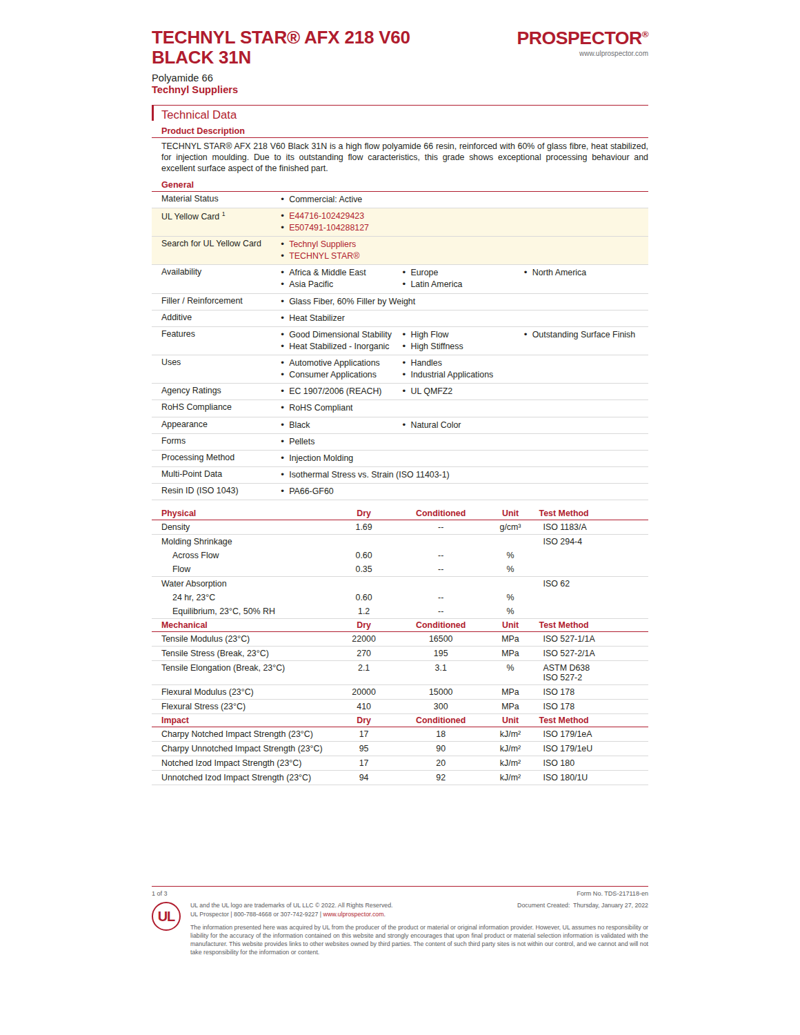TECHNYL STAR® AFX 218 V60
BLACK 31N
Polyamide 66
Technyl Suppliers
PROSPECTOR®
www.ulprospector.com
Technical Data
Product Description
TECHNYL STAR® AFX 218 V60 Black 31N is a high flow polyamide 66 resin, reinforced with 60% of glass fibre, heat stabilized, for injection moulding. Due to its outstanding flow caracteristics, this grade shows exceptional processing behaviour and excellent surface aspect of the finished part.
General
| Material Status | Commercial: Active |
| UL Yellow Card 1 | E44716-102429423 E507491-104288127 |
| Search for UL Yellow Card | Technyl Suppliers TECHNYL STAR® |
| Availability | Africa & Middle East Asia Pacific Europe Latin America North America |
| Filler / Reinforcement | Glass Fiber, 60% Filler by Weight |
| Additive | Heat Stabilizer |
| Features | Good Dimensional Stability Heat Stabilized - Inorganic High Flow High Stiffness Outstanding Surface Finish |
| Uses | Automotive Applications Consumer Applications Handles Industrial Applications |
| Agency Ratings | EC 1907/2006 (REACH) UL QMFZ2 |
| RoHS Compliance | RoHS Compliant |
| Appearance | Black Natural Color |
| Forms | Pellets |
| Processing Method | Injection Molding |
| Multi-Point Data | Isothermal Stress vs. Strain (ISO 11403-1) |
| Resin ID (ISO 1043) | PA66-GF60 |
| Physical | Dry | Conditioned | Unit | Test Method |
| --- | --- | --- | --- | --- |
| Density | 1.69 | -- | g/cm³ | ISO 1183/A |
| Molding Shrinkage | | | | ISO 294-4 |
| Across Flow | 0.60 | -- | % | |
| Flow | 0.35 | -- | % | |
| Water Absorption | | | | ISO 62 |
| 24 hr, 23°C | 0.60 | -- | % | |
| Equilibrium, 23°C, 50% RH | 1.2 | -- | % | |
| Mechanical | Dry | Conditioned | Unit | Test Method |
| Tensile Modulus (23°C) | 22000 | 16500 | MPa | ISO 527-1/1A |
| Tensile Stress (Break, 23°C) | 270 | 195 | MPa | ISO 527-2/1A |
| Tensile Elongation (Break, 23°C) | 2.1 | 3.1 | % | ASTM D638 ISO 527-2 |
| Flexural Modulus (23°C) | 20000 | 15000 | MPa | ISO 178 |
| Flexural Stress (23°C) | 410 | 300 | MPa | ISO 178 |
| Impact | Dry | Conditioned | Unit | Test Method |
| Charpy Notched Impact Strength (23°C) | 17 | 18 | kJ/m² | ISO 179/1eA |
| Charpy Unnotched Impact Strength (23°C) | 95 | 90 | kJ/m² | ISO 179/1eU |
| Notched Izod Impact Strength (23°C) | 17 | 20 | kJ/m² | ISO 180 |
| Unnotched Izod Impact Strength (23°C) | 94 | 92 | kJ/m² | ISO 180/1U |
1 of 3
Form No. TDS-217118-en
UL
UL and the UL logo are trademarks of UL LLC © 2022. All Rights Reserved.
UL Prospector | 800-788-4668 or 307-742-9227 | www.ulprospector.com.
Document Created: Thursday, January 27, 2022
The information presented here was acquired by UL from the producer of the product or material or original information provider. However, UL assumes no responsibility or liability for the accuracy of the information contained on this website and strongly encourages that upon final product or material selection information is validated with the manufacturer. This website provides links to other websites owned by third parties. The content of such third party sites is not within our control, and we cannot and will not take responsibility for the information or content.